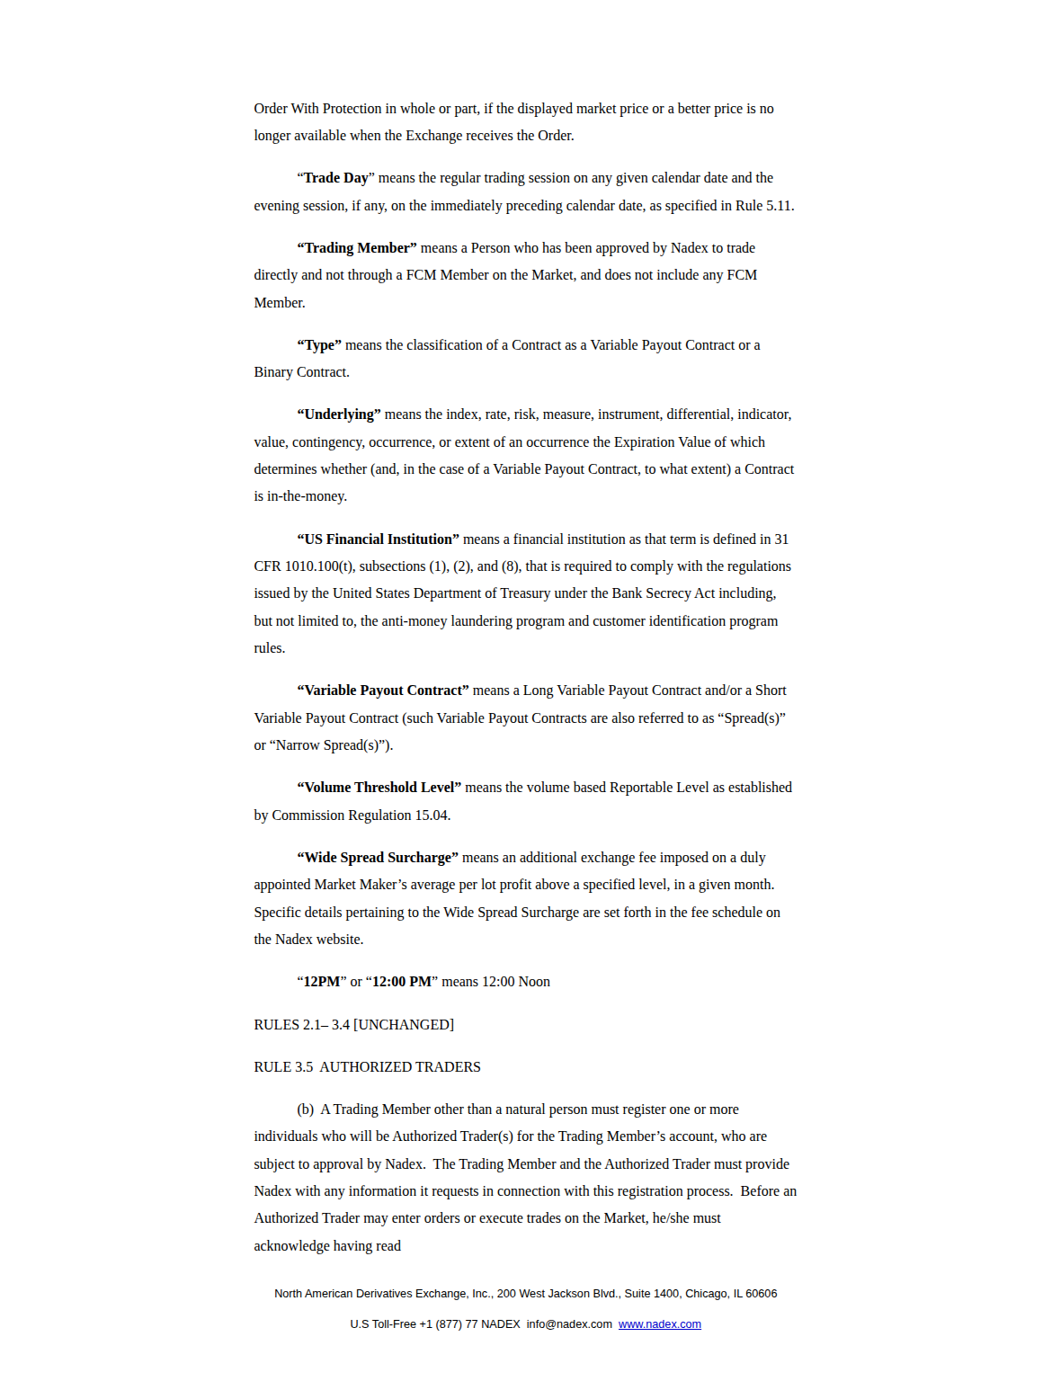Order With Protection in whole or part, if the displayed market price or a better price is no longer available when the Exchange receives the Order.
“Trade Day” means the regular trading session on any given calendar date and the evening session, if any, on the immediately preceding calendar date, as specified in Rule 5.11.
“Trading Member” means a Person who has been approved by Nadex to trade directly and not through a FCM Member on the Market, and does not include any FCM Member.
“Type” means the classification of a Contract as a Variable Payout Contract or a Binary Contract.
“Underlying” means the index, rate, risk, measure, instrument, differential, indicator, value, contingency, occurrence, or extent of an occurrence the Expiration Value of which determines whether (and, in the case of a Variable Payout Contract, to what extent) a Contract is in-the-money.
“US Financial Institution” means a financial institution as that term is defined in 31 CFR 1010.100(t), subsections (1), (2), and (8), that is required to comply with the regulations issued by the United States Department of Treasury under the Bank Secrecy Act including, but not limited to, the anti-money laundering program and customer identification program rules.
“Variable Payout Contract” means a Long Variable Payout Contract and/or a Short Variable Payout Contract (such Variable Payout Contracts are also referred to as “Spread(s)” or “Narrow Spread(s)”).
“Volume Threshold Level” means the volume based Reportable Level as established by Commission Regulation 15.04.
“Wide Spread Surcharge” means an additional exchange fee imposed on a duly appointed Market Maker’s average per lot profit above a specified level, in a given month. Specific details pertaining to the Wide Spread Surcharge are set forth in the fee schedule on the Nadex website.
“12PM” or “12:00 PM” means 12:00 Noon
RULES 2.1– 3.4 [UNCHANGED]
RULE 3.5 AUTHORIZED TRADERS
(b) A Trading Member other than a natural person must register one or more individuals who will be Authorized Trader(s) for the Trading Member’s account, who are subject to approval by Nadex. The Trading Member and the Authorized Trader must provide Nadex with any information it requests in connection with this registration process. Before an Authorized Trader may enter orders or execute trades on the Market, he/she must acknowledge having read
North American Derivatives Exchange, Inc., 200 West Jackson Blvd., Suite 1400, Chicago, IL 60606
U.S Toll-Free +1 (877) 77 NADEX info@nadex.com www.nadex.com